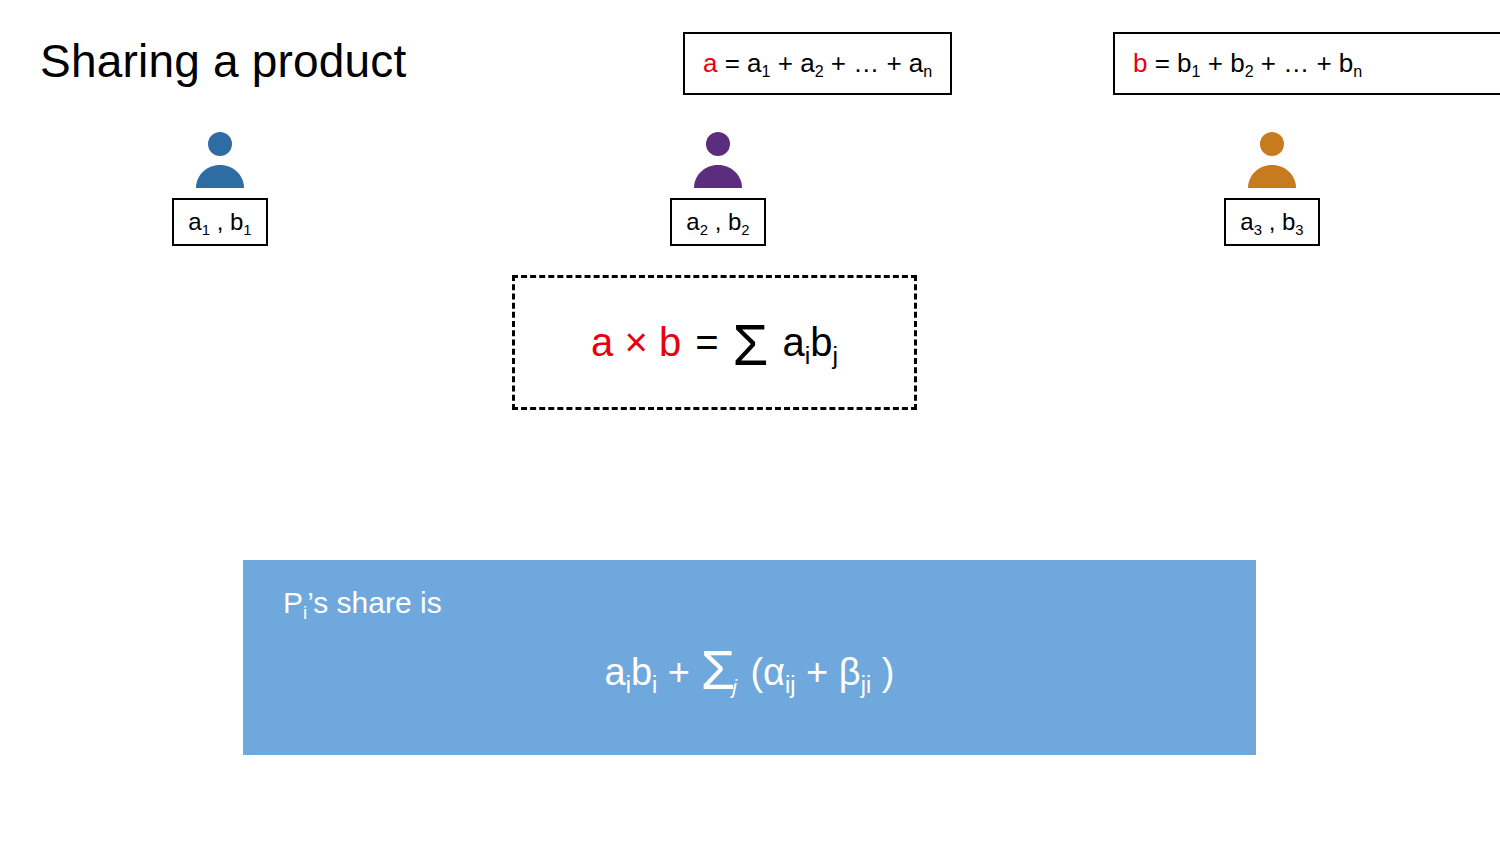Sharing a product
a = a1 + a2 + … + an
b = b1 + b2 + … + bn
a1 , b1
a2 , b2
a3 , b3
a × b = Σaibj
Pi’s share is
aibi + Σj (αij + βji )